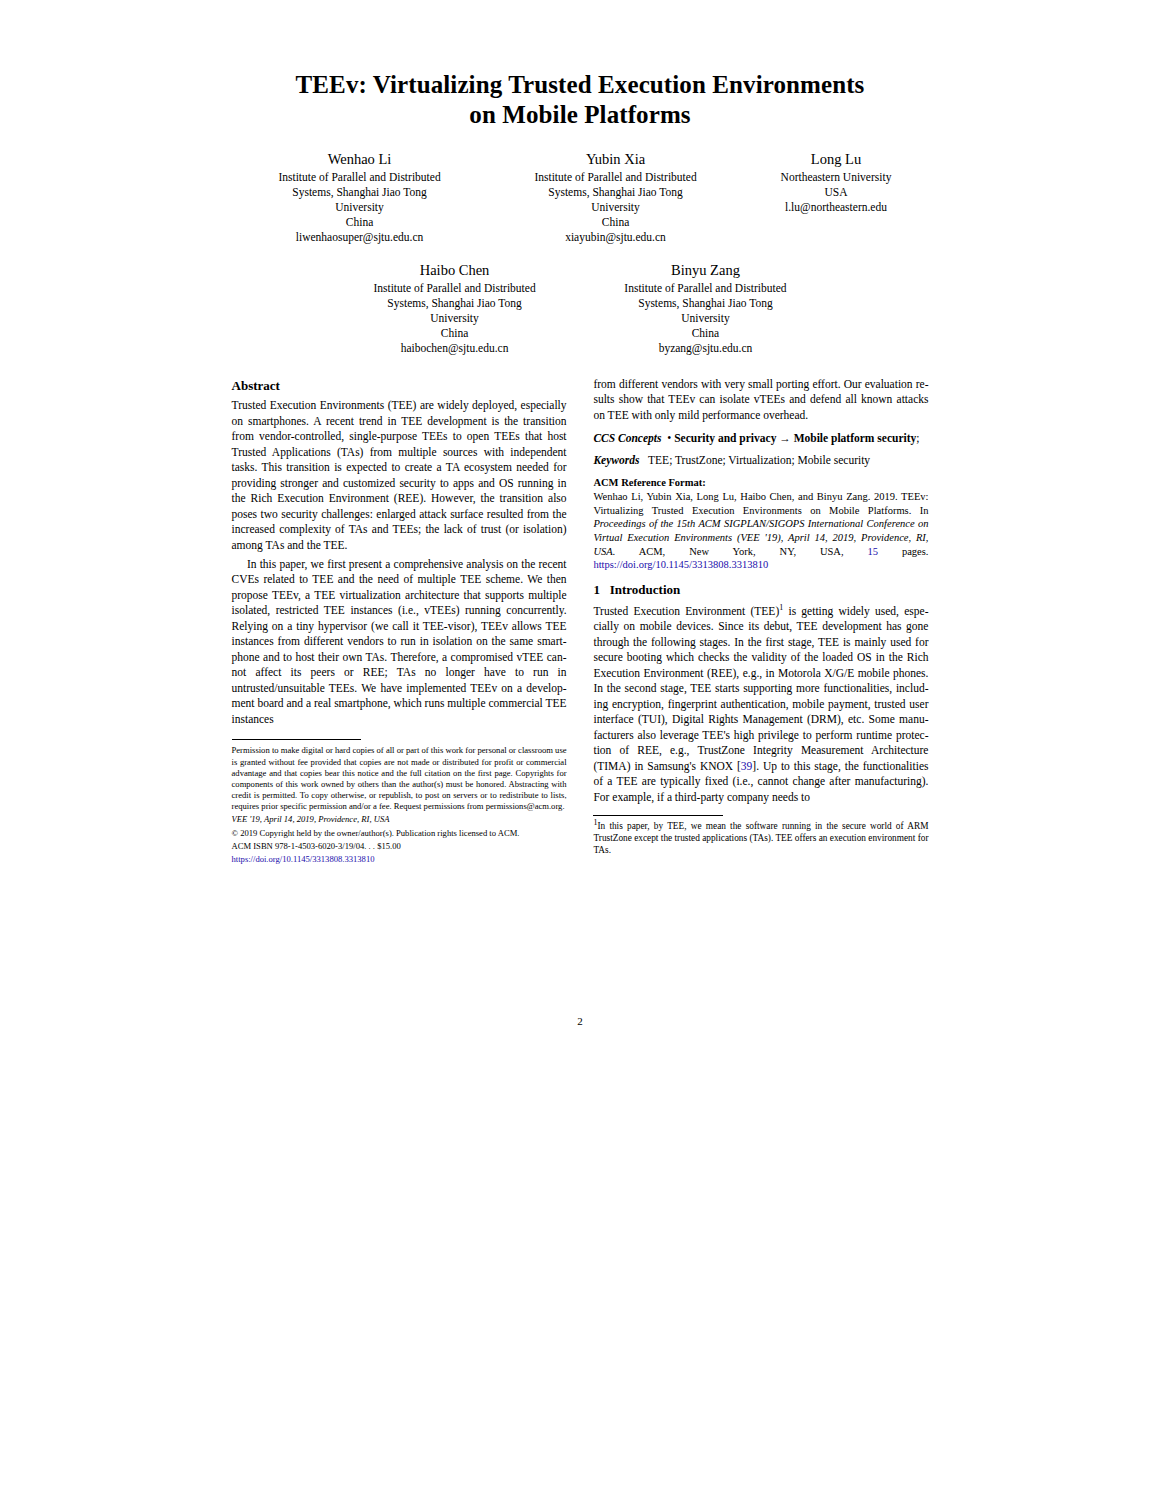TEEv: Virtualizing Trusted Execution Environments
on Mobile Platforms
| Wenhao Li Institute of Parallel and Distributed Systems, Shanghai Jiao Tong University China liwenhaosuper@sjtu.edu.cn | Yubin Xia Institute of Parallel and Distributed Systems, Shanghai Jiao Tong University China xiayubin@sjtu.edu.cn | Long Lu Northeastern University USA l.lu@northeastern.edu |
| Haibo Chen Institute of Parallel and Distributed Systems, Shanghai Jiao Tong University China haibochen@sjtu.edu.cn | Binyu Zang Institute of Parallel and Distributed Systems, Shanghai Jiao Tong University China byzang@sjtu.edu.cn |
Abstract
Trusted Execution Environments (TEE) are widely deployed, especially on smartphones. A recent trend in TEE development is the transition from vendor-controlled, single-purpose TEEs to open TEEs that host Trusted Applications (TAs) from multiple sources with independent tasks. This transition is expected to create a TA ecosystem needed for providing stronger and customized security to apps and OS running in the Rich Execution Environment (REE). However, the transition also poses two security challenges: enlarged attack surface resulted from the increased complexity of TAs and TEEs; the lack of trust (or isolation) among TAs and the TEE.
In this paper, we first present a comprehensive analysis on the recent CVEs related to TEE and the need of multiple TEE scheme. We then propose TEEv, a TEE virtualization architecture that supports multiple isolated, restricted TEE instances (i.e., vTEEs) running concurrently. Relying on a tiny hypervisor (we call it TEE-visor), TEEv allows TEE instances from different vendors to run in isolation on the same smartphone and to host their own TAs. Therefore, a compromised vTEE cannot affect its peers or REE; TAs no longer have to run in untrusted/unsuitable TEEs. We have implemented TEEv on a development board and a real smartphone, which runs multiple commercial TEE instances
Permission to make digital or hard copies of all or part of this work for personal or classroom use is granted without fee provided that copies are not made or distributed for profit or commercial advantage and that copies bear this notice and the full citation on the first page. Copyrights for components of this work owned by others than the author(s) must be honored. Abstracting with credit is permitted. To copy otherwise, or republish, to post on servers or to redistribute to lists, requires prior specific permission and/or a fee. Request permissions from permissions@acm.org.
VEE '19, April 14, 2019, Providence, RI, USA
© 2019 Copyright held by the owner/author(s). Publication rights licensed to ACM.
ACM ISBN 978-1-4503-6020-3/19/04. . . $15.00
https://doi.org/10.1145/3313808.3313810
from different vendors with very small porting effort. Our evaluation results show that TEEv can isolate vTEEs and defend all known attacks on TEE with only mild performance overhead.
CCS Concepts • Security and privacy → Mobile platform security;
Keywords TEE; TrustZone; Virtualization; Mobile security
ACM Reference Format:
Wenhao Li, Yubin Xia, Long Lu, Haibo Chen, and Binyu Zang. 2019. TEEv: Virtualizing Trusted Execution Environments on Mobile Platforms. In Proceedings of the 15th ACM SIGPLAN/SIGOPS International Conference on Virtual Execution Environments (VEE '19), April 14, 2019, Providence, RI, USA. ACM, New York, NY, USA, 15 pages. https://doi.org/10.1145/3313808.3313810
1 Introduction
Trusted Execution Environment (TEE)1 is getting widely used, especially on mobile devices. Since its debut, TEE development has gone through the following stages. In the first stage, TEE is mainly used for secure booting which checks the validity of the loaded OS in the Rich Execution Environment (REE), e.g., in Motorola X/G/E mobile phones. In the second stage, TEE starts supporting more functionalities, including encryption, fingerprint authentication, mobile payment, trusted user interface (TUI), Digital Rights Management (DRM), etc. Some manufacturers also leverage TEE's high privilege to perform runtime protection of REE, e.g., TrustZone Integrity Measurement Architecture (TIMA) in Samsung's KNOX [39]. Up to this stage, the functionalities of a TEE are typically fixed (i.e., cannot change after manufacturing). For example, if a third-party company needs to
1In this paper, by TEE, we mean the software running in the secure world of ARM TrustZone except the trusted applications (TAs). TEE offers an execution environment for TAs.
2